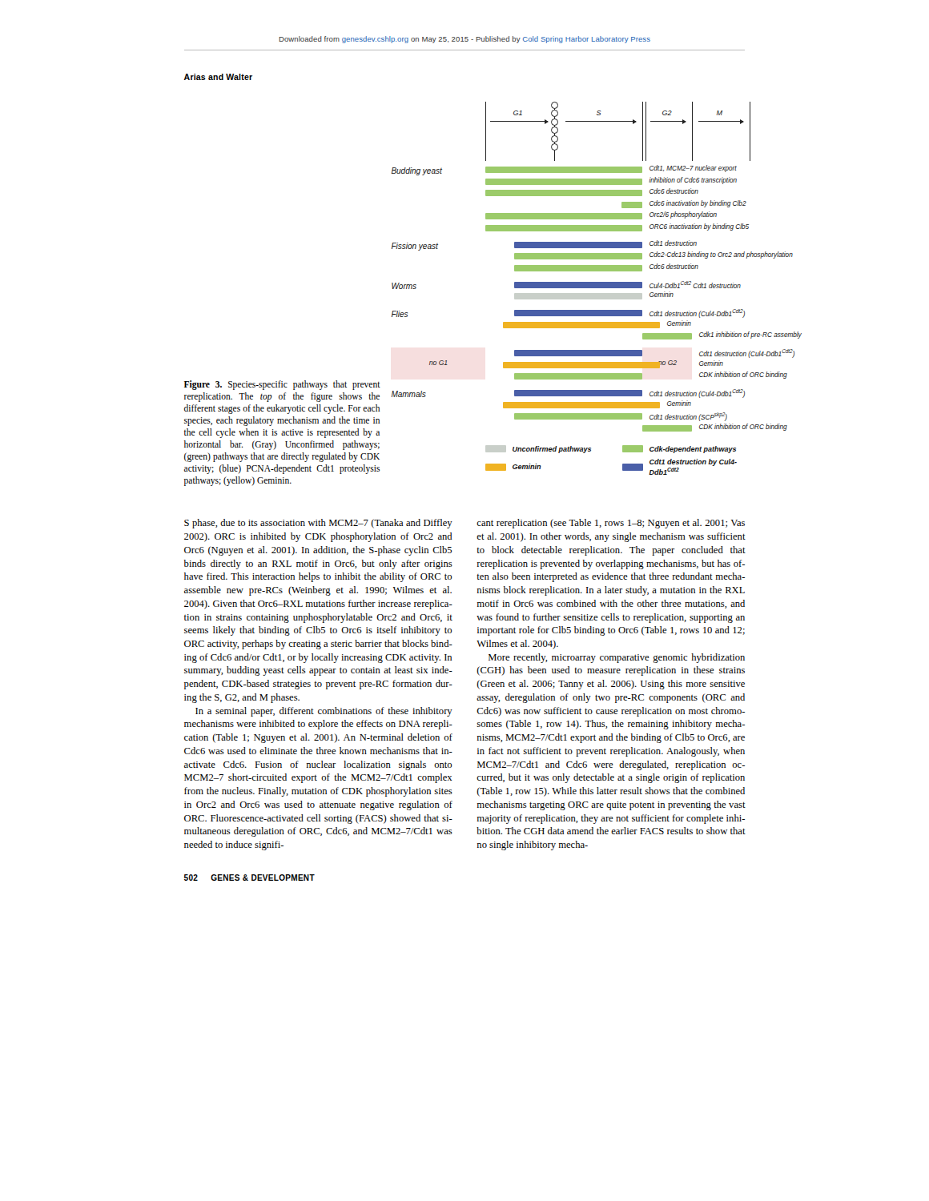Downloaded from genesdev.cshlp.org on May 25, 2015 - Published by Cold Spring Harbor Laboratory Press
Arias and Walter
Figure 3. Species-specific pathways that prevent rereplication. The top of the figure shows the different stages of the eukaryotic cell cycle. For each species, each regulatory mechanism and the time in the cell cycle when it is active is represented by a horizontal bar. (Gray) Unconfirmed pathways; (green) pathways that are directly regulated by CDK activity; (blue) PCNA-dependent Cdt1 proteolysis pathways; (yellow) Geminin.
G1
S
G2
M
Budding yeast
Cdt1, MCM2–7 nuclear export
inhibition of Cdc6 transcription
Cdc6 destruction
Cdc6 inactivation by binding Clb2
Orc2/6 phosphorylation
ORC6 inactivation by binding Clb5
Fission yeast
Cdt1 destruction
Cdc2-Cdc13 binding to Orc2 and phosphorylation
Cdc6 destruction
Worms
Cul4-Ddb1Cdt2 Cdt1 destruction
Geminin
Flies
Cdt1 destruction (Cul4-Ddb1Cdt2)
Geminin
Cdk1 inhibition of pre-RC assembly
Frog
embryo
no G1
no G2
Cdt1 destruction (Cul4-Ddb1Cdt2)
Geminin
CDK inhibition of ORC binding
Mammals
Cdt1 destruction (Cul4-Ddb1Cdt2)
Geminin
Cdt1 destruction (SCPskp2)
CDK inhibition of ORC binding
Unconfirmed pathways
Cdk-dependent pathways
Geminin
Cdt1 destruction by Cul4-Ddb1Cdt2
S phase, due to its association with MCM2–7 (Tanaka and Diffley 2002). ORC is inhibited by CDK phosphorylation of Orc2 and Orc6 (Nguyen et al. 2001). In addition, the S-phase cyclin Clb5 binds directly to an RXL motif in Orc6, but only after origins have fired. This interaction helps to inhibit the ability of ORC to assemble new pre-RCs (Weinberg et al. 1990; Wilmes et al. 2004). Given that Orc6–RXL mutations further increase rereplication in strains containing unphosphorylatable Orc2 and Orc6, it seems likely that binding of Clb5 to Orc6 is itself inhibitory to ORC activity, perhaps by creating a steric barrier that blocks binding of Cdc6 and/or Cdt1, or by locally increasing CDK activity. In summary, budding yeast cells appear to contain at least six independent, CDK-based strategies to prevent pre-RC formation during the S, G2, and M phases.
In a seminal paper, different combinations of these inhibitory mechanisms were inhibited to explore the effects on DNA rereplication (Table 1; Nguyen et al. 2001). An N-terminal deletion of Cdc6 was used to eliminate the three known mechanisms that inactivate Cdc6. Fusion of nuclear localization signals onto MCM2–7 short-circuited export of the MCM2–7/Cdt1 complex from the nucleus. Finally, mutation of CDK phosphorylation sites in Orc2 and Orc6 was used to attenuate negative regulation of ORC. Fluorescence-activated cell sorting (FACS) showed that simultaneous deregulation of ORC, Cdc6, and MCM2–7/Cdt1 was needed to induce signifi-
cant rereplication (see Table 1, rows 1–8; Nguyen et al. 2001; Vas et al. 2001). In other words, any single mechanism was sufficient to block detectable rereplication. The paper concluded that rereplication is prevented by overlapping mechanisms, but has often also been interpreted as evidence that three redundant mechanisms block rereplication. In a later study, a mutation in the RXL motif in Orc6 was combined with the other three mutations, and was found to further sensitize cells to rereplication, supporting an important role for Clb5 binding to Orc6 (Table 1, rows 10 and 12; Wilmes et al. 2004).
More recently, microarray comparative genomic hybridization (CGH) has been used to measure rereplication in these strains (Green et al. 2006; Tanny et al. 2006). Using this more sensitive assay, deregulation of only two pre-RC components (ORC and Cdc6) was now sufficient to cause rereplication on most chromosomes (Table 1, row 14). Thus, the remaining inhibitory mechanisms, MCM2–7/Cdt1 export and the binding of Clb5 to Orc6, are in fact not sufficient to prevent rereplication. Analogously, when MCM2–7/Cdt1 and Cdc6 were deregulated, rereplication occurred, but it was only detectable at a single origin of replication (Table 1, row 15). While this latter result shows that the combined mechanisms targeting ORC are quite potent in preventing the vast majority of rereplication, they are not sufficient for complete inhibition. The CGH data amend the earlier FACS results to show that no single inhibitory mecha-
502 GENES & DEVELOPMENT